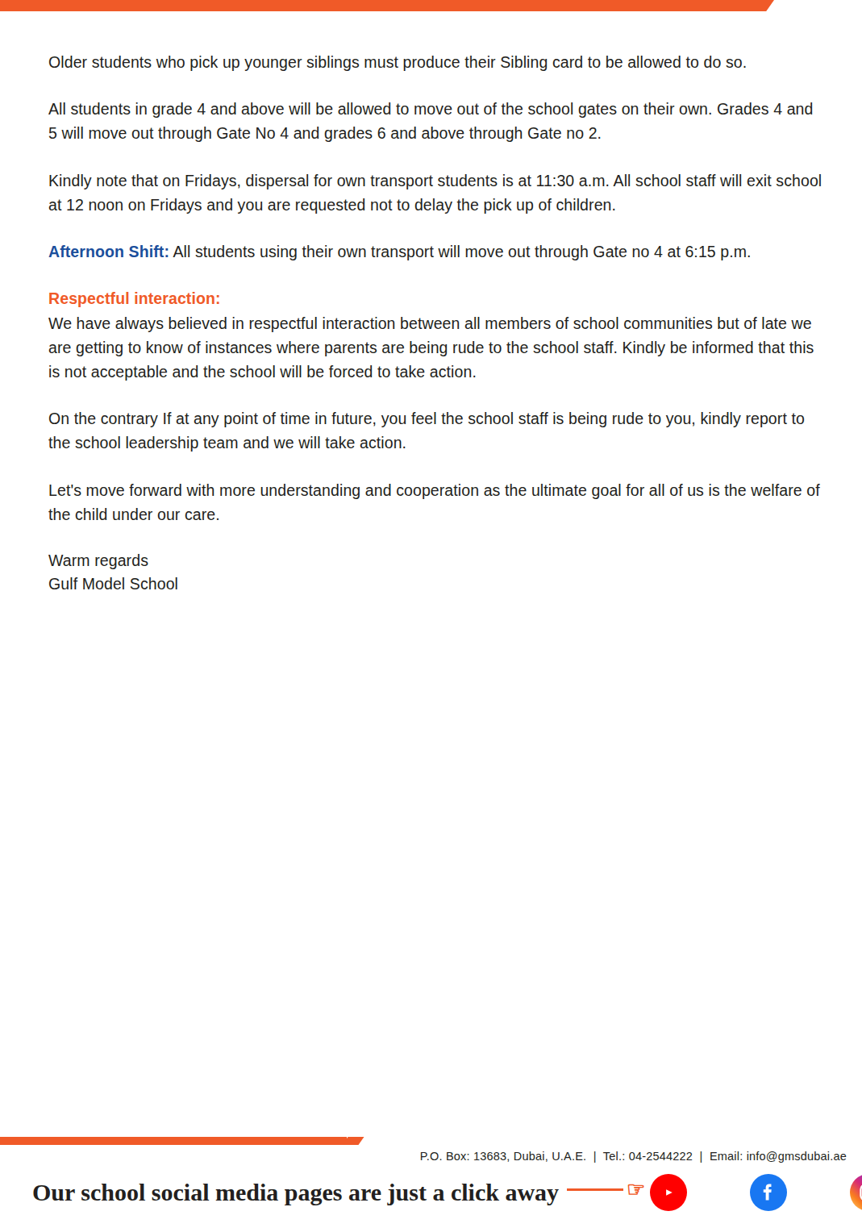Older students who pick up younger siblings must produce their Sibling card to be allowed to do so.
All students in grade 4 and above will be allowed to move out of the school gates on their own. Grades 4 and 5 will move out through Gate No 4 and grades 6 and above through Gate no 2.
Kindly note that on Fridays, dispersal for own transport students is at 11:30 a.m. All school staff will exit school at 12 noon on Fridays and you are requested not to delay the pick up of children.
Afternoon Shift: All students using their own transport will move out through Gate no 4 at 6:15 p.m.
Respectful interaction:
We have always believed in respectful interaction between all members of school communities but of late we are getting to know of instances where parents are being rude to the school staff. Kindly be informed that this is not acceptable and the school will be forced to take action.
On the contrary If at any point of time in future, you feel the school staff is being rude to you, kindly report to the school leadership team and we will take action.
Let's move forward with more understanding and cooperation as the ultimate goal for all of us is the welfare of the child under our care.
Warm regards
Gulf Model School
P.O. Box: 13683, Dubai, U.A.E. | Tel.: 04-2544222 | Email: info@gmsdubai.ae
Our school social media pages are just a click away ☞